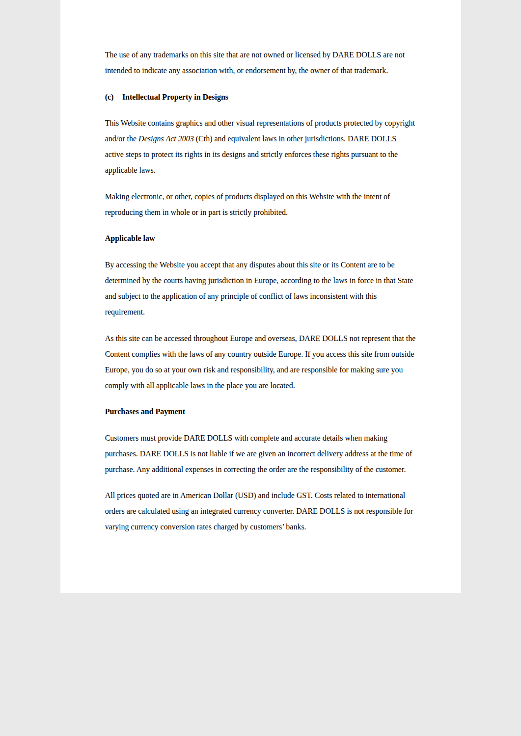The use of any trademarks on this site that are not owned or licensed by DARE DOLLS are not intended to indicate any association with, or endorsement by, the owner of that trademark.
(c) Intellectual Property in Designs
This Website contains graphics and other visual representations of products protected by copyright and/or the Designs Act 2003 (Cth) and equivalent laws in other jurisdictions. DARE DOLLS active steps to protect its rights in its designs and strictly enforces these rights pursuant to the applicable laws.
Making electronic, or other, copies of products displayed on this Website with the intent of reproducing them in whole or in part is strictly prohibited.
Applicable law
By accessing the Website you accept that any disputes about this site or its Content are to be determined by the courts having jurisdiction in Europe, according to the laws in force in that State and subject to the application of any principle of conflict of laws inconsistent with this requirement.
As this site can be accessed throughout Europe and overseas, DARE DOLLS not represent that the Content complies with the laws of any country outside Europe. If you access this site from outside Europe, you do so at your own risk and responsibility, and are responsible for making sure you comply with all applicable laws in the place you are located.
Purchases and Payment
Customers must provide DARE DOLLS with complete and accurate details when making purchases. DARE DOLLS is not liable if we are given an incorrect delivery address at the time of purchase. Any additional expenses in correcting the order are the responsibility of the customer.
All prices quoted are in American Dollar (USD) and include GST. Costs related to international orders are calculated using an integrated currency converter. DARE DOLLS is not responsible for varying currency conversion rates charged by customers’ banks.